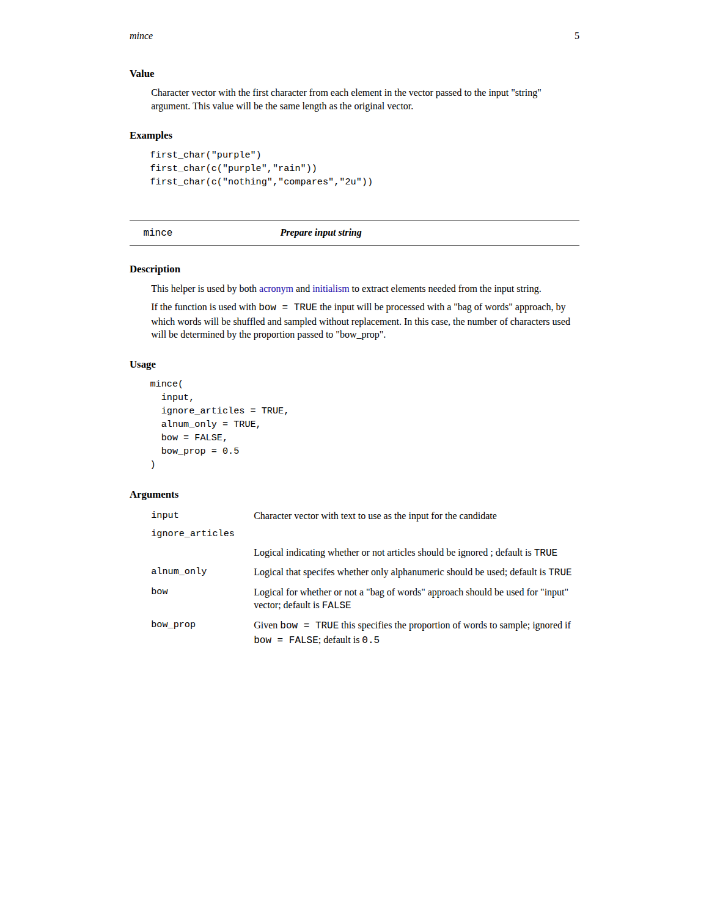mince 5
Value
Character vector with the first character from each element in the vector passed to the input "string" argument. This value will be the same length as the original vector.
Examples
first_char("purple")
first_char(c("purple","rain"))
first_char(c("nothing","compares","2u"))
mince Prepare input string
Description
This helper is used by both acronym and initialism to extract elements needed from the input string.
If the function is used with bow = TRUE the input will be processed with a "bag of words" approach, by which words will be shuffled and sampled without replacement. In this case, the number of characters used will be determined by the proportion passed to "bow_prop".
Usage
mince(
  input,
  ignore_articles = TRUE,
  alnum_only = TRUE,
  bow = FALSE,
  bow_prop = 0.5
)
Arguments
input
Character vector with text to use as the input for the candidate
ignore_articles
Logical indicating whether or not articles should be ignored ; default is TRUE
alnum_only
Logical that specifes whether only alphanumeric should be used; default is TRUE
bow
Logical for whether or not a "bag of words" approach should be used for "input" vector; default is FALSE
bow_prop
Given bow = TRUE this specifies the proportion of words to sample; ignored if bow = FALSE; default is 0.5